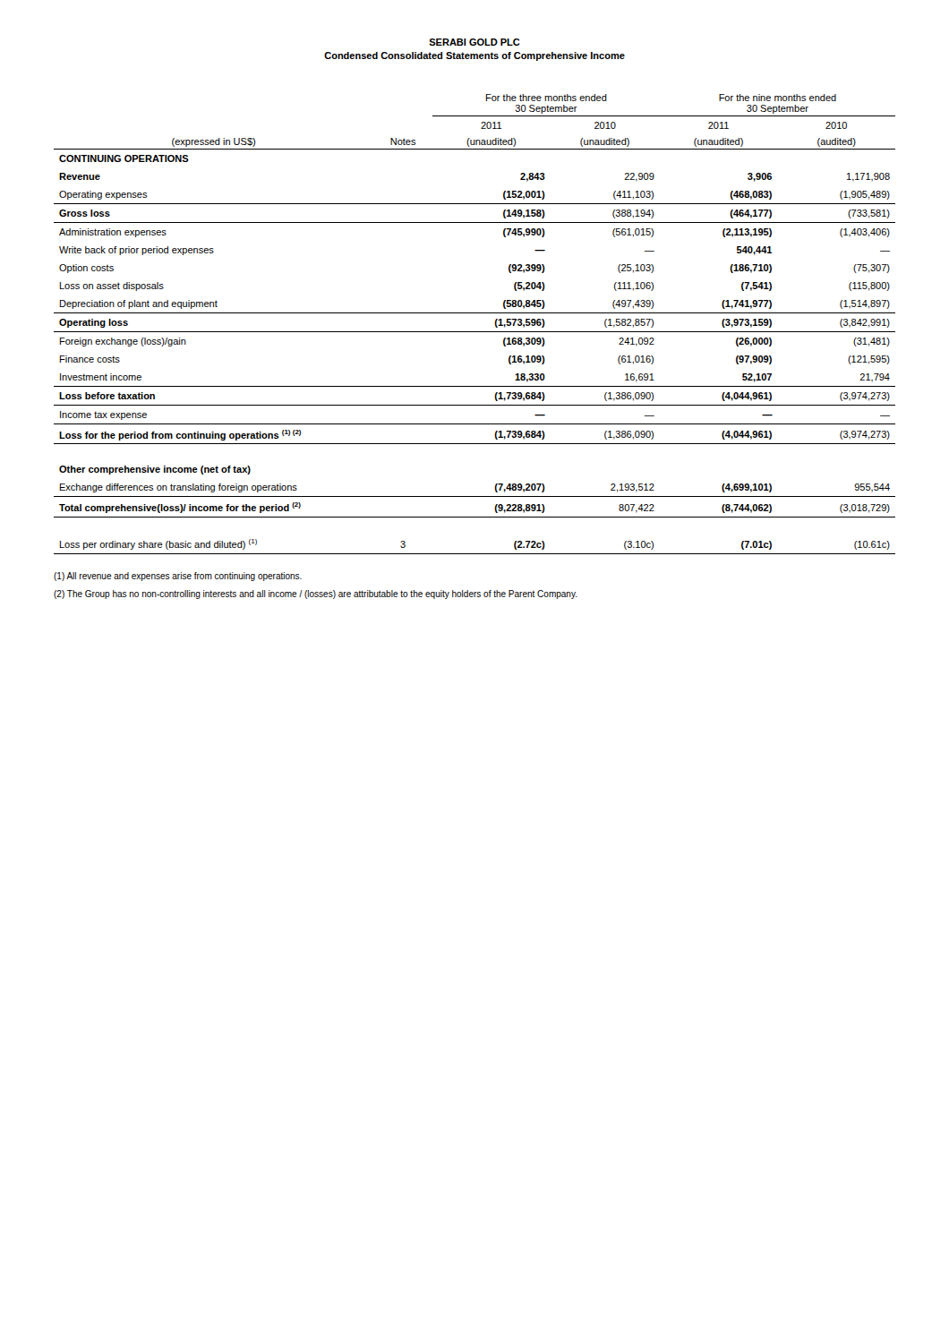SERABI GOLD PLC
Condensed Consolidated Statements of Comprehensive Income
| | | For the three months ended 30 September | For the nine months ended 30 September |
| --- | --- | --- | --- |
| | | 2011 | 2010 | 2011 | 2010 |
| (expressed in US$) | Notes | (unaudited) | (unaudited) | (unaudited) | (audited) |
| CONTINUING OPERATIONS | | | | | |
| Revenue | | 2,843 | 22,909 | 3,906 | 1,171,908 |
| Operating expenses | | (152,001) | (411,103) | (468,083) | (1,905,489) |
| Gross loss | | (149,158) | (388,194) | (464,177) | (733,581) |
| Administration expenses | | (745,990) | (561,015) | (2,113,195) | (1,403,406) |
| Write back of prior period expenses | | — | — | 540,441 | — |
| Option costs | | (92,399) | (25,103) | (186,710) | (75,307) |
| Loss on asset disposals | | (5,204) | (111,106) | (7,541) | (115,800) |
| Depreciation of plant and equipment | | (580,845) | (497,439) | (1,741,977) | (1,514,897) |
| Operating loss | | (1,573,596) | (1,582,857) | (3,973,159) | (3,842,991) |
| Foreign exchange (loss)/gain | | (168,309) | 241,092 | (26,000) | (31,481) |
| Finance costs | | (16,109) | (61,016) | (97,909) | (121,595) |
| Investment income | | 18,330 | 16,691 | 52,107 | 21,794 |
| Loss before taxation | | (1,739,684) | (1,386,090) | (4,044,961) | (3,974,273) |
| Income tax expense | | — | — | — | — |
| Loss for the period from continuing operations (1) (2) | | (1,739,684) | (1,386,090) | (4,044,961) | (3,974,273) |
| Other comprehensive income (net of tax) | | | | | |
| Exchange differences on translating foreign operations | | (7,489,207) | 2,193,512 | (4,699,101) | 955,544 |
| Total comprehensive(loss)/ income for the period (2) | | (9,228,891) | 807,422 | (8,744,062) | (3,018,729) |
| Loss per ordinary share (basic and diluted) (1) | 3 | (2.72c) | (3.10c) | (7.01c) | (10.61c) |
(1) All revenue and expenses arise from continuing operations.
(2) The Group has no non-controlling interests and all income / (losses) are attributable to the equity holders of the Parent Company.